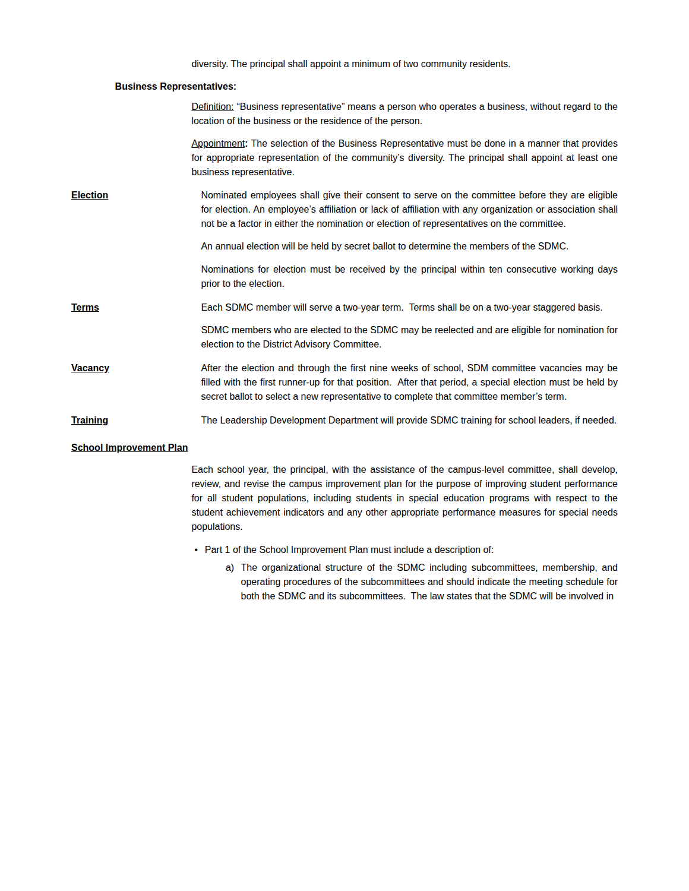diversity. The principal shall appoint a minimum of two community residents.
Business Representatives:
Definition: “Business representative” means a person who operates a business, without regard to the location of the business or the residence of the person.
Appointment: The selection of the Business Representative must be done in a manner that provides for appropriate representation of the community’s diversity. The principal shall appoint at least one business representative.
Election
Nominated employees shall give their consent to serve on the committee before they are eligible for election. An employee’s affiliation or lack of affiliation with any organization or association shall not be a factor in either the nomination or election of representatives on the committee.
An annual election will be held by secret ballot to determine the members of the SDMC.
Nominations for election must be received by the principal within ten consecutive working days prior to the election.
Terms
Each SDMC member will serve a two-year term. Terms shall be on a two-year staggered basis.
SDMC members who are elected to the SDMC may be reelected and are eligible for nomination for election to the District Advisory Committee.
Vacancy
After the election and through the first nine weeks of school, SDM committee vacancies may be filled with the first runner-up for that position. After that period, a special election must be held by secret ballot to select a new representative to complete that committee member’s term.
Training
The Leadership Development Department will provide SDMC training for school leaders, if needed.
School Improvement Plan
Each school year, the principal, with the assistance of the campus-level committee, shall develop, review, and revise the campus improvement plan for the purpose of improving student performance for all student populations, including students in special education programs with respect to the student achievement indicators and any other appropriate performance measures for special needs populations.
Part 1 of the School Improvement Plan must include a description of:
The organizational structure of the SDMC including subcommittees, membership, and operating procedures of the subcommittees and should indicate the meeting schedule for both the SDMC and its subcommittees. The law states that the SDMC will be involved in